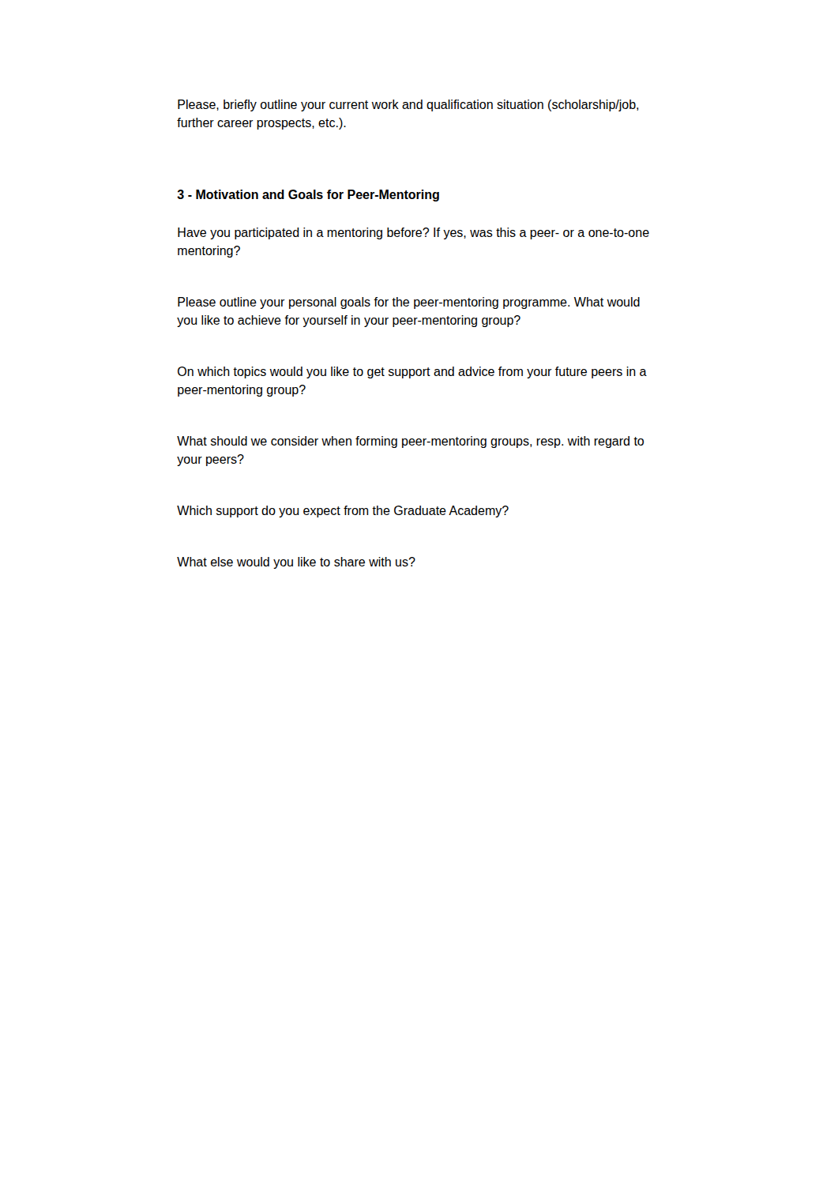Please, briefly outline your current work and qualification situation (scholarship/job, further career prospects, etc.).
3 - Motivation and Goals for Peer-Mentoring
Have you participated in a mentoring before? If yes, was this a peer- or a one-to-one mentoring?
Please outline your personal goals for the peer-mentoring programme. What would you like to achieve for yourself in your peer-mentoring group?
On which topics would you like to get support and advice from your future peers in a peer-mentoring group?
What should we consider when forming peer-mentoring groups, resp. with regard to your peers?
Which support do you expect from the Graduate Academy?
What else would you like to share with us?